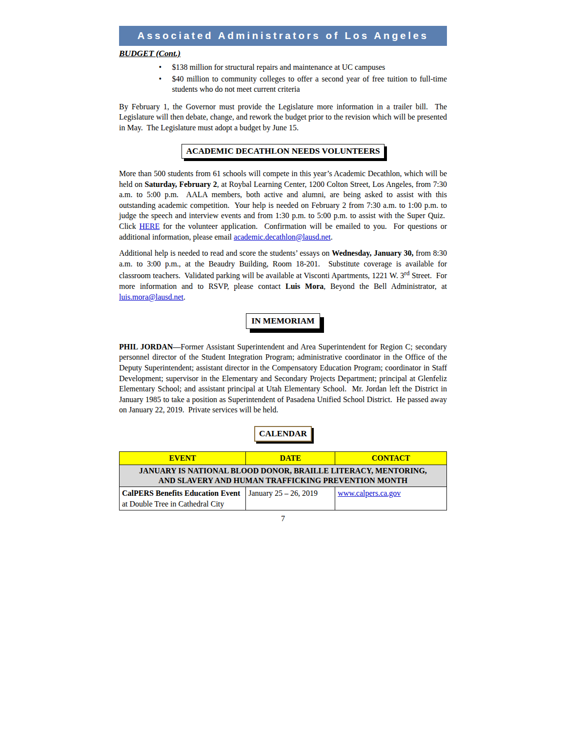Associated Administrators of Los Angeles
BUDGET (Cont.)
$138 million for structural repairs and maintenance at UC campuses
$40 million to community colleges to offer a second year of free tuition to full-time students who do not meet current criteria
By February 1, the Governor must provide the Legislature more information in a trailer bill. The Legislature will then debate, change, and rework the budget prior to the revision which will be presented in May. The Legislature must adopt a budget by June 15.
ACADEMIC DECATHLON NEEDS VOLUNTEERS
More than 500 students from 61 schools will compete in this year’s Academic Decathlon, which will be held on Saturday, February 2, at Roybal Learning Center, 1200 Colton Street, Los Angeles, from 7:30 a.m. to 5:00 p.m. AALA members, both active and alumni, are being asked to assist with this outstanding academic competition. Your help is needed on February 2 from 7:30 a.m. to 1:00 p.m. to judge the speech and interview events and from 1:30 p.m. to 5:00 p.m. to assist with the Super Quiz. Click HERE for the volunteer application. Confirmation will be emailed to you. For questions or additional information, please email academic.decathlon@lausd.net.
Additional help is needed to read and score the students’ essays on Wednesday, January 30, from 8:30 a.m. to 3:00 p.m., at the Beaudry Building, Room 18-201. Substitute coverage is available for classroom teachers. Validated parking will be available at Visconti Apartments, 1221 W. 3rd Street. For more information and to RSVP, please contact Luis Mora, Beyond the Bell Administrator, at luis.mora@lausd.net.
IN MEMORIAM
PHIL JORDAN—Former Assistant Superintendent and Area Superintendent for Region C; secondary personnel director of the Student Integration Program; administrative coordinator in the Office of the Deputy Superintendent; assistant director in the Compensatory Education Program; coordinator in Staff Development; supervisor in the Elementary and Secondary Projects Department; principal at Glenfeliz Elementary School; and assistant principal at Utah Elementary School. Mr. Jordan left the District in January 1985 to take a position as Superintendent of Pasadena Unified School District. He passed away on January 22, 2019. Private services will be held.
CALENDAR
| EVENT | DATE | CONTACT |
| --- | --- | --- |
| JANUARY IS NATIONAL BLOOD DONOR, BRAILLE LITERACY, MENTORING, AND SLAVERY AND HUMAN TRAFFICKING PREVENTION MONTH |
| CalPERS Benefits Education Event at Double Tree in Cathedral City | January 25 – 26, 2019 | www.calpers.ca.gov |
7